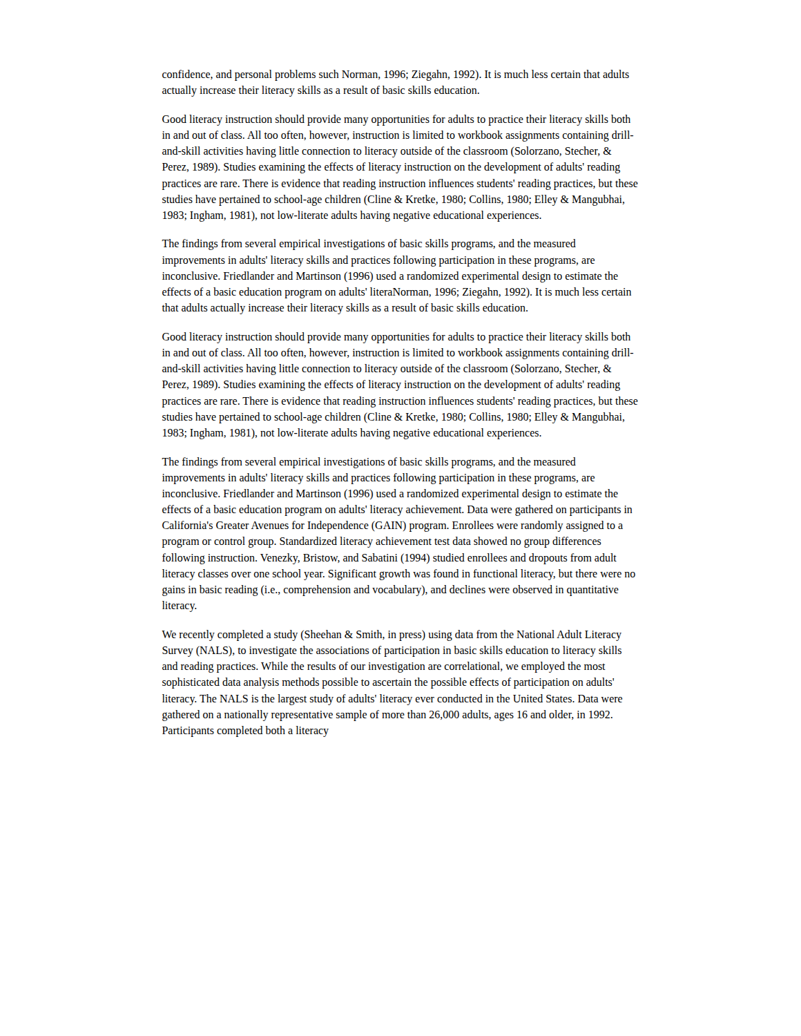confidence, and personal problems such Norman, 1996; Ziegahn, 1992). It is much less certain that adults actually increase their literacy skills as a result of basic skills education.
Good literacy instruction should provide many opportunities for adults to practice their literacy skills both in and out of class. All too often, however, instruction is limited to workbook assignments containing drill-and-skill activities having little connection to literacy outside of the classroom (Solorzano, Stecher, & Perez, 1989). Studies examining the effects of literacy instruction on the development of adults' reading practices are rare. There is evidence that reading instruction influences students' reading practices, but these studies have pertained to school-age children (Cline & Kretke, 1980; Collins, 1980; Elley & Mangubhai, 1983; Ingham, 1981), not low-literate adults having negative educational experiences.
The findings from several empirical investigations of basic skills programs, and the measured improvements in adults' literacy skills and practices following participation in these programs, are inconclusive. Friedlander and Martinson (1996) used a randomized experimental design to estimate the effects of a basic education program on adults' literaNorman, 1996; Ziegahn, 1992). It is much less certain that adults actually increase their literacy skills as a result of basic skills education.
Good literacy instruction should provide many opportunities for adults to practice their literacy skills both in and out of class. All too often, however, instruction is limited to workbook assignments containing drill-and-skill activities having little connection to literacy outside of the classroom (Solorzano, Stecher, & Perez, 1989). Studies examining the effects of literacy instruction on the development of adults' reading practices are rare. There is evidence that reading instruction influences students' reading practices, but these studies have pertained to school-age children (Cline & Kretke, 1980; Collins, 1980; Elley & Mangubhai, 1983; Ingham, 1981), not low-literate adults having negative educational experiences.
The findings from several empirical investigations of basic skills programs, and the measured improvements in adults' literacy skills and practices following participation in these programs, are inconclusive. Friedlander and Martinson (1996) used a randomized experimental design to estimate the effects of a basic education program on adults' literacy achievement. Data were gathered on participants in California's Greater Avenues for Independence (GAIN) program. Enrollees were randomly assigned to a program or control group. Standardized literacy achievement test data showed no group differences following instruction. Venezky, Bristow, and Sabatini (1994) studied enrollees and dropouts from adult literacy classes over one school year. Significant growth was found in functional literacy, but there were no gains in basic reading (i.e., comprehension and vocabulary), and declines were observed in quantitative literacy.
We recently completed a study (Sheehan & Smith, in press) using data from the National Adult Literacy Survey (NALS), to investigate the associations of participation in basic skills education to literacy skills and reading practices. While the results of our investigation are correlational, we employed the most sophisticated data analysis methods possible to ascertain the possible effects of participation on adults' literacy. The NALS is the largest study of adults' literacy ever conducted in the United States. Data were gathered on a nationally representative sample of more than 26,000 adults, ages 16 and older, in 1992. Participants completed both a literacy